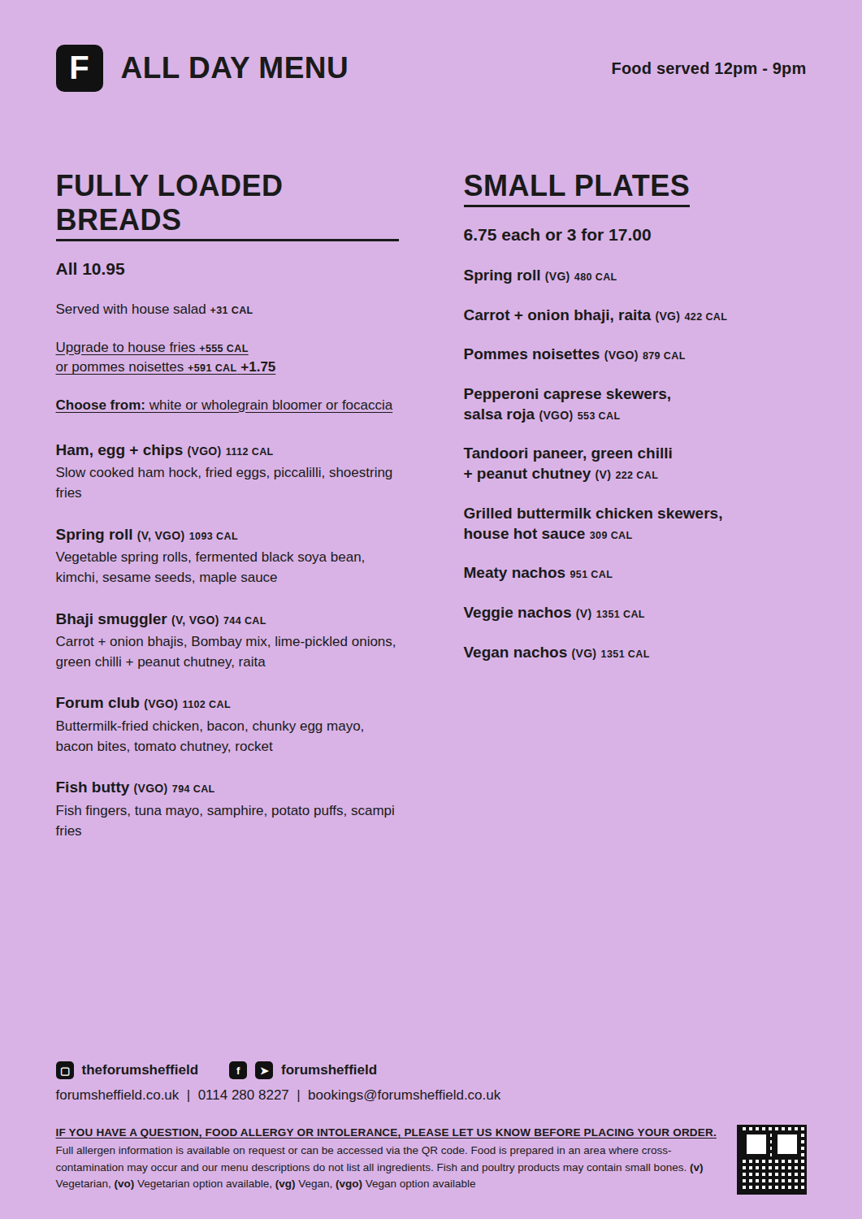F
All Day Menu
Food served 12pm - 9pm
Fully Loaded Breads
All 10.95
Served with house salad +31 CAL
Upgrade to house fries +555 CAL
or pommes noisettes +591 CAL +1.75
Choose from: white or wholegrain bloomer or focaccia
Ham, egg + chips (VGO) 1112 CAL
Slow cooked ham hock, fried eggs, piccalilli, shoestring fries
Spring roll (V, VGO) 1093 CAL
Vegetable spring rolls, fermented black soya bean, kimchi, sesame seeds, maple sauce
Bhaji smuggler (V, VGO) 744 CAL
Carrot + onion bhajis, Bombay mix, lime-pickled onions, green chilli + peanut chutney, raita
Forum club (VGO) 1102 CAL
Buttermilk-fried chicken, bacon, chunky egg mayo, bacon bites, tomato chutney, rocket
Fish butty (VGO) 794 CAL
Fish fingers, tuna mayo, samphire, potato puffs, scampi fries
Small Plates
6.75 each or 3 for 17.00
Spring roll (VG) 480 CAL
Carrot + onion bhaji, raita (VG) 422 CAL
Pommes noisettes (VGO) 879 CAL
Pepperoni caprese skewers,
salsa roja (VGO) 553 CAL
Tandoori paneer, green chilli
+ peanut chutney (V) 222 CAL
Grilled buttermilk chicken skewers,
house hot sauce 309 CAL
Meaty nachos 951 CAL
Veggie nachos (V) 1351 CAL
Vegan nachos (VG) 1351 CAL
▢ theforumsheffield f➤ forumsheffield
forumsheffield.co.uk | 0114 280 8227 | bookings@forumsheffield.co.uk
If you have a question, food allergy or intolerance, please let us know before placing your order. Full allergen information is available on request or can be accessed via the QR code. Food is prepared in an area where cross-contamination may occur and our menu descriptions do not list all ingredients. Fish and poultry products may contain small bones. (v) Vegetarian, (vo) Vegetarian option available, (vg) Vegan, (vgo) Vegan option available